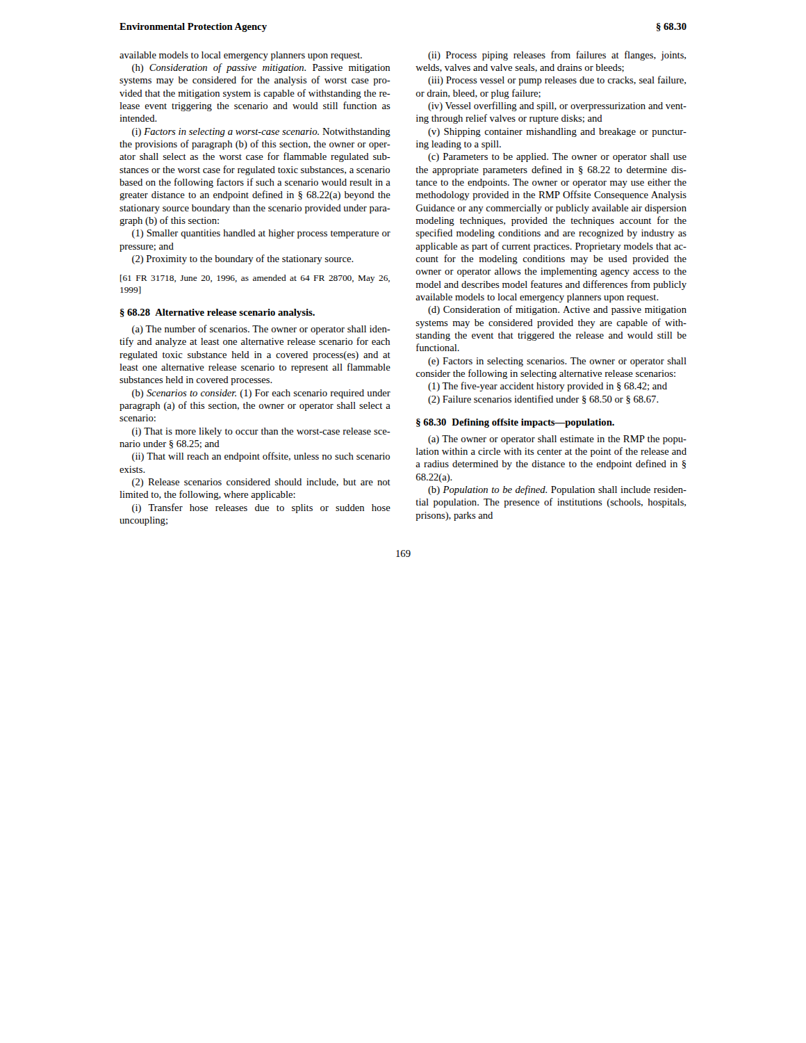Environmental Protection Agency § 68.30
available models to local emergency planners upon request.
(h) Consideration of passive mitigation. Passive mitigation systems may be considered for the analysis of worst case provided that the mitigation system is capable of withstanding the release event triggering the scenario and would still function as intended.
(i) Factors in selecting a worst-case scenario. Notwithstanding the provisions of paragraph (b) of this section, the owner or operator shall select as the worst case for flammable regulated substances or the worst case for regulated toxic substances, a scenario based on the following factors if such a scenario would result in a greater distance to an endpoint defined in § 68.22(a) beyond the stationary source boundary than the scenario provided under paragraph (b) of this section:
(1) Smaller quantities handled at higher process temperature or pressure; and
(2) Proximity to the boundary of the stationary source.
[61 FR 31718, June 20, 1996, as amended at 64 FR 28700, May 26, 1999]
§ 68.28 Alternative release scenario analysis.
(a) The number of scenarios. The owner or operator shall identify and analyze at least one alternative release scenario for each regulated toxic substance held in a covered process(es) and at least one alternative release scenario to represent all flammable substances held in covered processes.
(b) Scenarios to consider. (1) For each scenario required under paragraph (a) of this section, the owner or operator shall select a scenario:
(i) That is more likely to occur than the worst-case release scenario under § 68.25; and
(ii) That will reach an endpoint offsite, unless no such scenario exists.
(2) Release scenarios considered should include, but are not limited to, the following, where applicable:
(i) Transfer hose releases due to splits or sudden hose uncoupling;
(ii) Process piping releases from failures at flanges, joints, welds, valves and valve seals, and drains or bleeds;
(iii) Process vessel or pump releases due to cracks, seal failure, or drain, bleed, or plug failure;
(iv) Vessel overfilling and spill, or overpressurization and venting through relief valves or rupture disks; and
(v) Shipping container mishandling and breakage or puncturing leading to a spill.
(c) Parameters to be applied. The owner or operator shall use the appropriate parameters defined in § 68.22 to determine distance to the endpoints. The owner or operator may use either the methodology provided in the RMP Offsite Consequence Analysis Guidance or any commercially or publicly available air dispersion modeling techniques, provided the techniques account for the specified modeling conditions and are recognized by industry as applicable as part of current practices. Proprietary models that account for the modeling conditions may be used provided the owner or operator allows the implementing agency access to the model and describes model features and differences from publicly available models to local emergency planners upon request.
(d) Consideration of mitigation. Active and passive mitigation systems may be considered provided they are capable of withstanding the event that triggered the release and would still be functional.
(e) Factors in selecting scenarios. The owner or operator shall consider the following in selecting alternative release scenarios:
(1) The five-year accident history provided in § 68.42; and
(2) Failure scenarios identified under § 68.50 or § 68.67.
§ 68.30 Defining offsite impacts—population.
(a) The owner or operator shall estimate in the RMP the population within a circle with its center at the point of the release and a radius determined by the distance to the endpoint defined in § 68.22(a).
(b) Population to be defined. Population shall include residential population. The presence of institutions (schools, hospitals, prisons), parks and
169